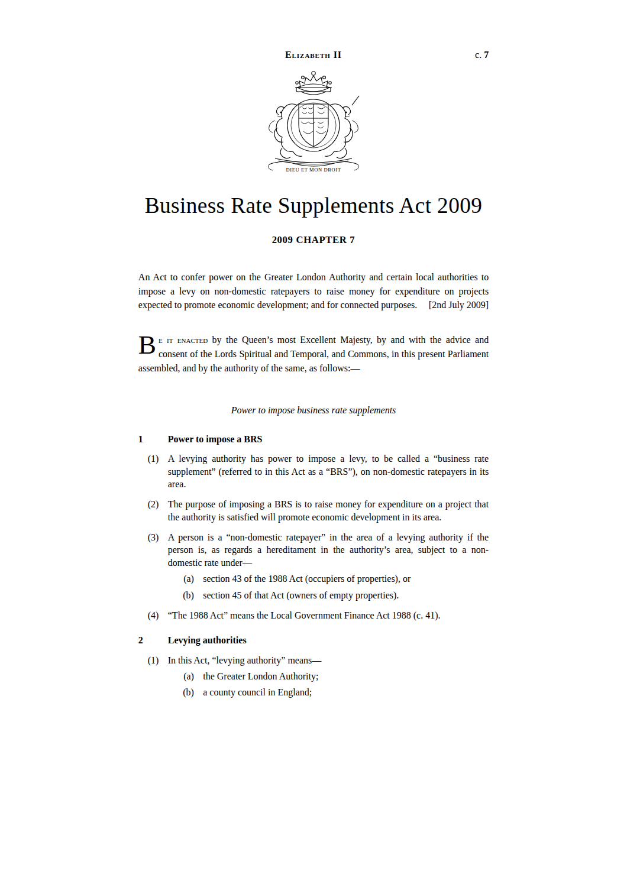Elizabeth II c. 7
DIEU ET MON DROIT
Business Rate Supplements Act 2009
2009 CHAPTER 7
An Act to confer power on the Greater London Authority and certain local authorities to impose a levy on non-domestic ratepayers to raise money for expenditure on projects expected to promote economic development; and for connected purposes.[2nd July 2009]
Be it enacted by the Queen’s most Excellent Majesty, by and with the advice and consent of the Lords Spiritual and Temporal, and Commons, in this present Parliament assembled, and by the authority of the same, as follows:—
Power to impose business rate supplements
1 Power to impose a BRS
(1) A levying authority has power to impose a levy, to be called a “business rate supplement” (referred to in this Act as a “BRS”), on non-domestic ratepayers in its area.
(2) The purpose of imposing a BRS is to raise money for expenditure on a project that the authority is satisfied will promote economic development in its area.
(3) A person is a “non-domestic ratepayer” in the area of a levying authority if the person is, as regards a hereditament in the authority’s area, subject to a non-domestic rate under—
(a) section 43 of the 1988 Act (occupiers of properties), or
(b) section 45 of that Act (owners of empty properties).
(4) “The 1988 Act” means the Local Government Finance Act 1988 (c. 41).
2 Levying authorities
(1) In this Act, “levying authority” means—
(a) the Greater London Authority;
(b) a county council in England;